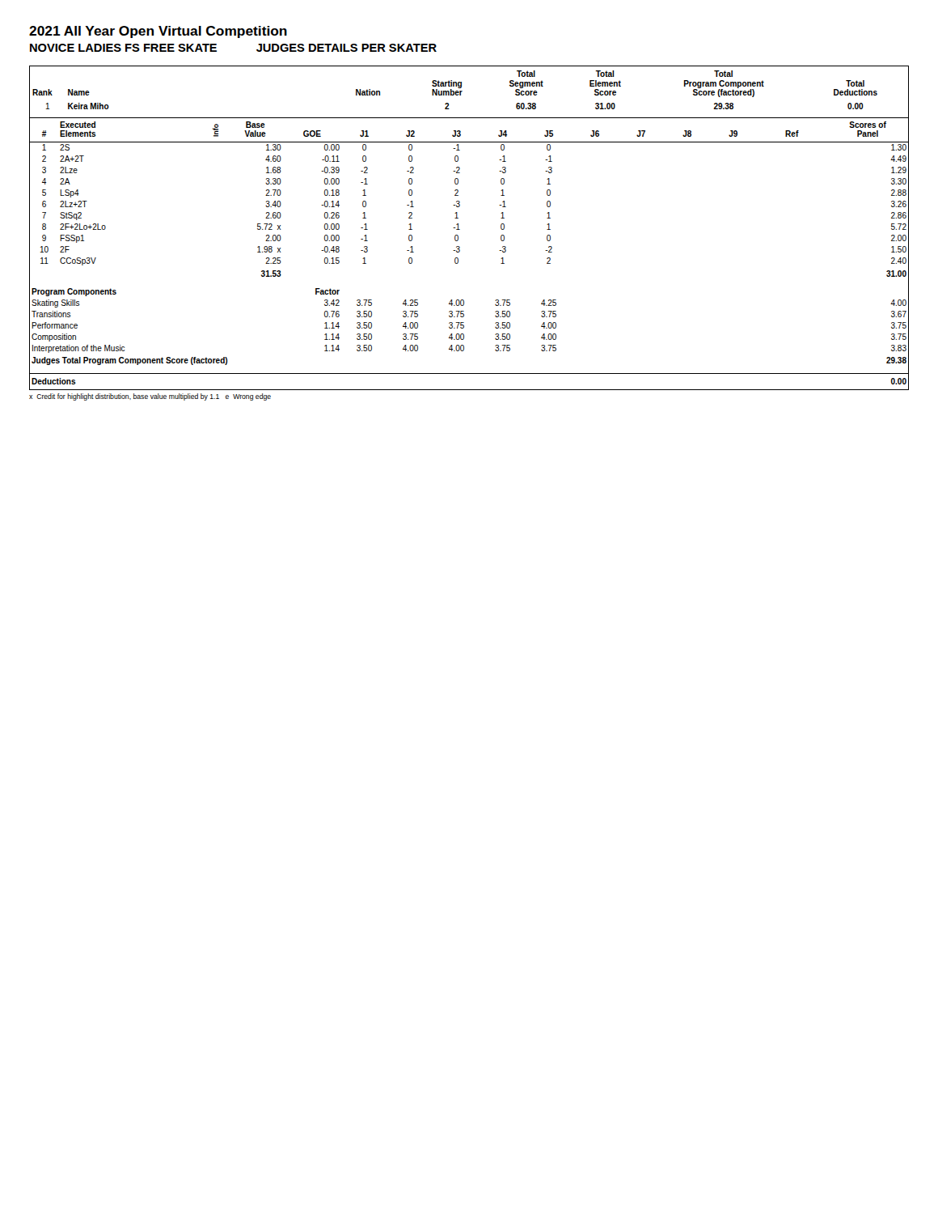2021 All Year Open Virtual Competition
NOVICE LADIES FS FREE SKATE JUDGES DETAILS PER SKATER
| / Rank / Name / Nation / Starting Number / Total Segment Score / Total Element Score / Total Program Component Score (factored) / Total Deductions / / --- / --- / --- / --- / --- / --- / --- / --- / / 1 / Keira Miho / / 2 / 60.38 / 31.00 / 29.38 / 0.00 / / # / Executed Elements / Info / Base Value / GOE / J1 / J2 / J3 / J4 / J5 / J6 / J7 / J8 / J9 / Ref / Scores of Panel / / --- / --- / --- / --- / --- / --- / --- / --- / --- / --- / --- / --- / --- / --- / --- / --- / / 1 / 2S / / 1.30 / 0.00 / 0 / 0 / -1 / 0 / 0 / / / / / / 1.30 / / 2 / 2A+2T / / 4.60 / -0.11 / 0 / 0 / 0 / -1 / -1 / / / / / / 4.49 / / 3 / 2Lze / / 1.68 / -0.39 / -2 / -2 / -2 / -3 / -3 / / / / / / 1.29 / / 4 / 2A / / 3.30 / 0.00 / -1 / 0 / 0 / 0 / 1 / / / / / / 3.30 / / 5 / LSp4 / / 2.70 / 0.18 / 1 / 0 / 2 / 1 / 0 / / / / / / 2.88 / / 6 / 2Lz+2T / / 3.40 / -0.14 / 0 / -1 / -3 / -1 / 0 / / / / / / 3.26 / / 7 / StSq2 / / 2.60 / 0.26 / 1 / 2 / 1 / 1 / 1 / / / / / / 2.86 / / 8 / 2F+2Lo+2Lo / / 5.72 x / 0.00 / -1 / 1 / -1 / 0 / 1 / / / / / / 5.72 / / 9 / FSSp1 / / 2.00 / 0.00 / -1 / 0 / 0 / 0 / 0 / / / / / / 2.00 / / 10 / 2F / / 1.98 x / -0.48 / -3 / -1 / -3 / -3 / -2 / / / / / / 1.50 / / 11 / CCoSp3V / / 2.25 / 0.15 / 1 / 0 / 0 / 1 / 2 / / / / / / 2.40 / / / / / 31.53 / / / / / / / / / / / / 31.00 / / Program Components / / Factor / / / Skating Skills / / 3.42 / 3.75 / 4.25 / 4.00 / 3.75 / 4.25 / / / / / / 4.00 / / Transitions / / 0.76 / 3.50 / 3.75 / 3.75 / 3.50 / 3.75 / / / / / / 3.67 / / Performance / / 1.14 / 3.50 / 4.00 / 3.75 / 3.50 / 4.00 / / / / / / 3.75 / / Composition / / 1.14 / 3.50 / 3.75 / 4.00 / 3.50 / 4.00 / / / / / / 3.75 / / Interpretation of the Music / / 1.14 / 3.50 / 4.00 / 4.00 / 3.75 / 3.75 / / / / / / 3.83 / / Judges Total Program Component Score (factored) / / 29.38 / / Deductions / / 0.00 / |
x Credit for highlight distribution, base value multiplied by 1.1 e Wrong edge